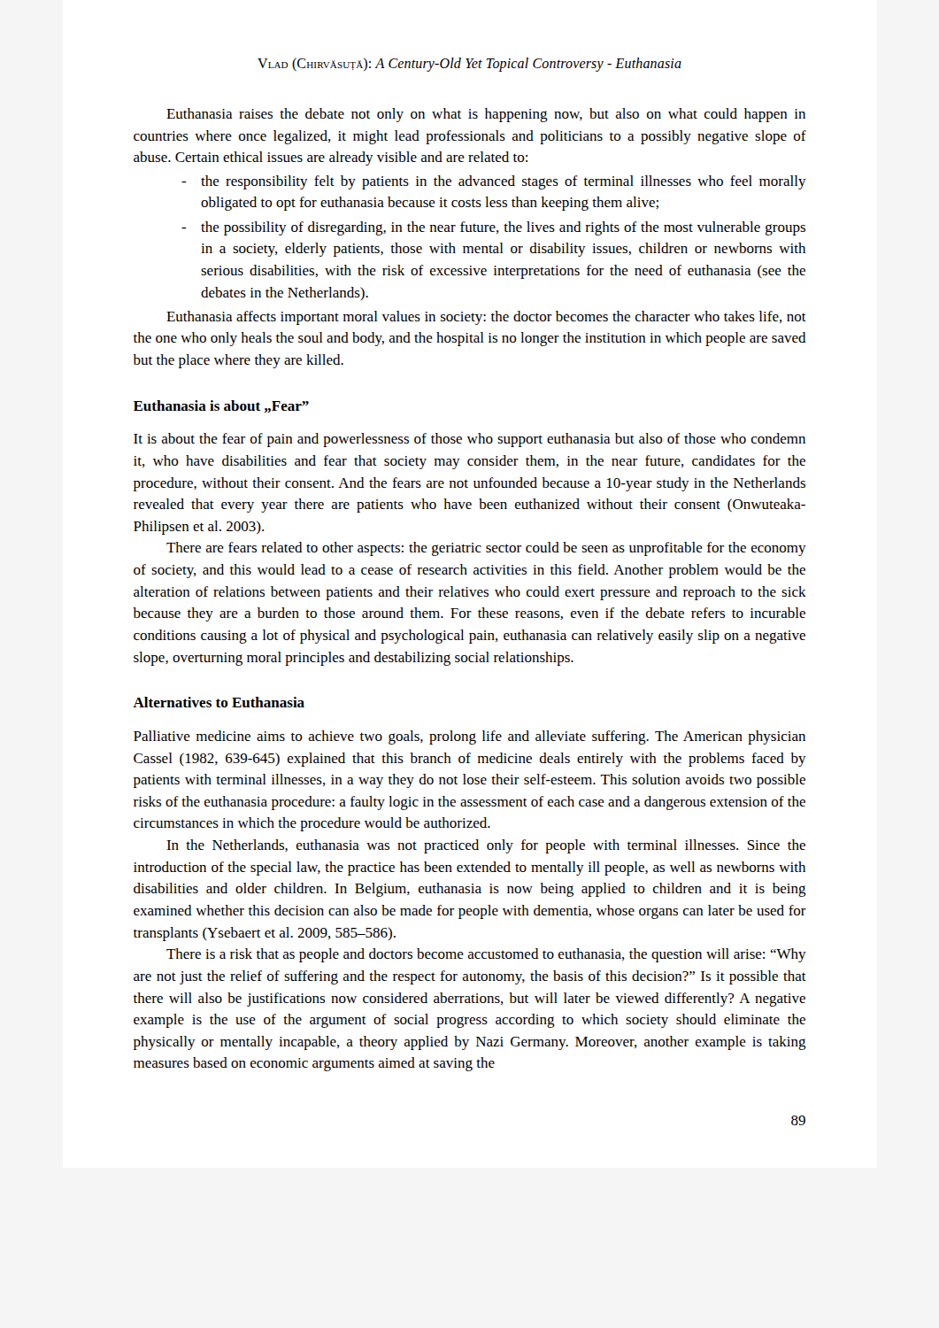Vlad (Chirvăsuță): A Century-Old Yet Topical Controversy - Euthanasia
Euthanasia raises the debate not only on what is happening now, but also on what could happen in countries where once legalized, it might lead professionals and politicians to a possibly negative slope of abuse. Certain ethical issues are already visible and are related to:
the responsibility felt by patients in the advanced stages of terminal illnesses who feel morally obligated to opt for euthanasia because it costs less than keeping them alive;
the possibility of disregarding, in the near future, the lives and rights of the most vulnerable groups in a society, elderly patients, those with mental or disability issues, children or newborns with serious disabilities, with the risk of excessive interpretations for the need of euthanasia (see the debates in the Netherlands).
Euthanasia affects important moral values in society: the doctor becomes the character who takes life, not the one who only heals the soul and body, and the hospital is no longer the institution in which people are saved but the place where they are killed.
Euthanasia is about „Fear”
It is about the fear of pain and powerlessness of those who support euthanasia but also of those who condemn it, who have disabilities and fear that society may consider them, in the near future, candidates for the procedure, without their consent. And the fears are not unfounded because a 10-year study in the Netherlands revealed that every year there are patients who have been euthanized without their consent (Onwuteaka-Philipsen et al. 2003).
There are fears related to other aspects: the geriatric sector could be seen as unprofitable for the economy of society, and this would lead to a cease of research activities in this field. Another problem would be the alteration of relations between patients and their relatives who could exert pressure and reproach to the sick because they are a burden to those around them. For these reasons, even if the debate refers to incurable conditions causing a lot of physical and psychological pain, euthanasia can relatively easily slip on a negative slope, overturning moral principles and destabilizing social relationships.
Alternatives to Euthanasia
Palliative medicine aims to achieve two goals, prolong life and alleviate suffering. The American physician Cassel (1982, 639-645) explained that this branch of medicine deals entirely with the problems faced by patients with terminal illnesses, in a way they do not lose their self-esteem. This solution avoids two possible risks of the euthanasia procedure: a faulty logic in the assessment of each case and a dangerous extension of the circumstances in which the procedure would be authorized.
In the Netherlands, euthanasia was not practiced only for people with terminal illnesses. Since the introduction of the special law, the practice has been extended to mentally ill people, as well as newborns with disabilities and older children. In Belgium, euthanasia is now being applied to children and it is being examined whether this decision can also be made for people with dementia, whose organs can later be used for transplants (Ysebaert et al. 2009, 585–586).
There is a risk that as people and doctors become accustomed to euthanasia, the question will arise: “Why are not just the relief of suffering and the respect for autonomy, the basis of this decision?” Is it possible that there will also be justifications now considered aberrations, but will later be viewed differently? A negative example is the use of the argument of social progress according to which society should eliminate the physically or mentally incapable, a theory applied by Nazi Germany. Moreover, another example is taking measures based on economic arguments aimed at saving the
89